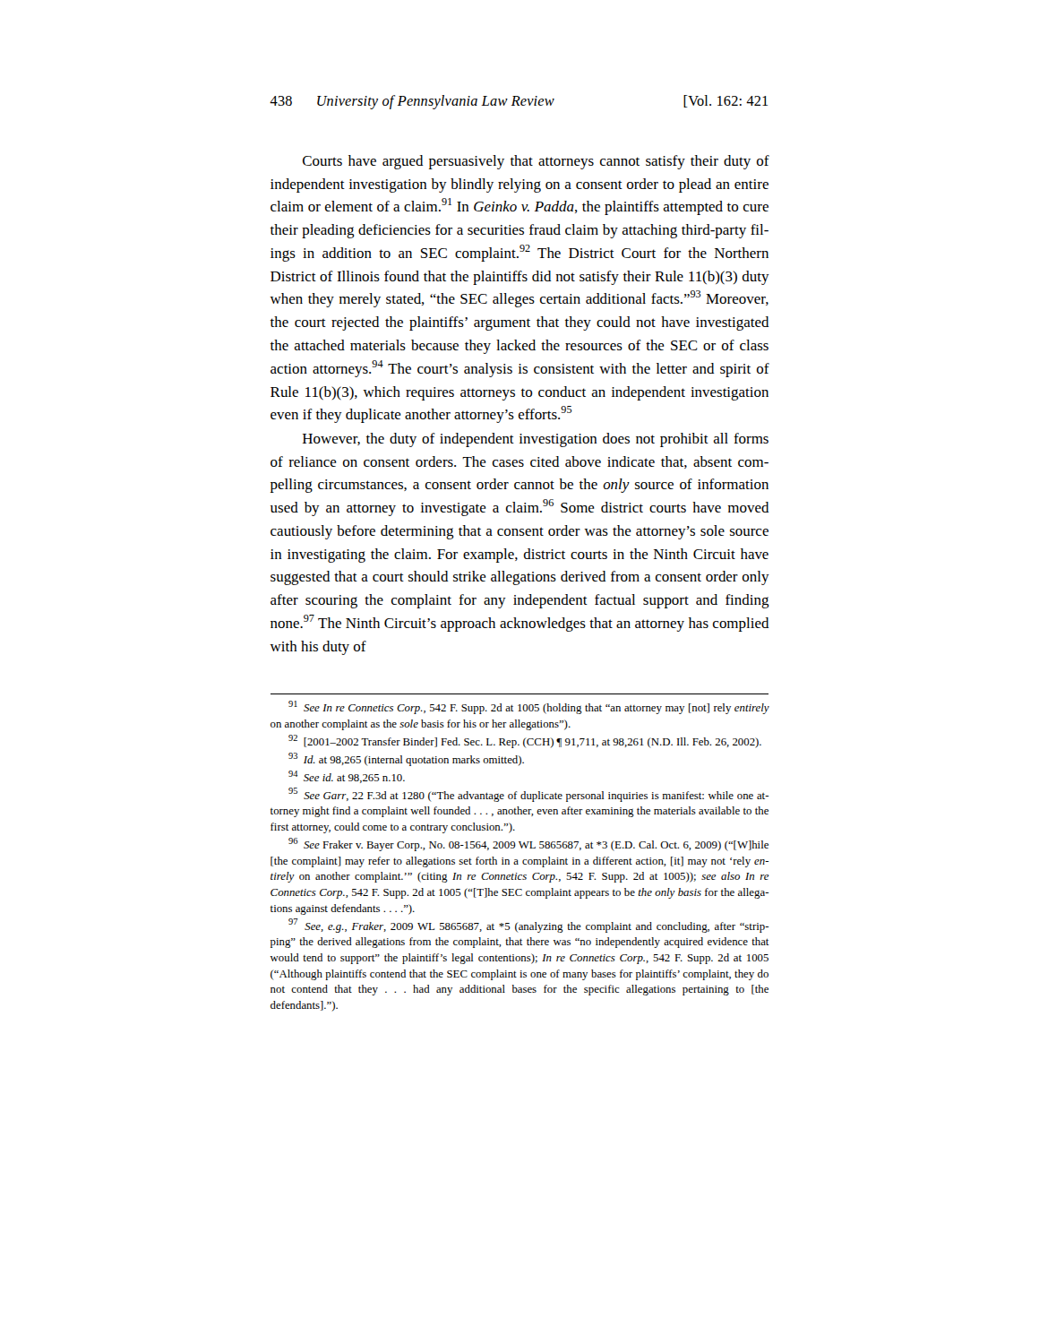438 University of Pennsylvania Law Review [Vol. 162: 421
Courts have argued persuasively that attorneys cannot satisfy their duty of independent investigation by blindly relying on a consent order to plead an entire claim or element of a claim.91 In Geinko v. Padda, the plaintiffs attempted to cure their pleading deficiencies for a securities fraud claim by attaching third-party filings in addition to an SEC complaint.92 The District Court for the Northern District of Illinois found that the plaintiffs did not satisfy their Rule 11(b)(3) duty when they merely stated, “the SEC alleges certain additional facts.”93 Moreover, the court rejected the plaintiffs’ argument that they could not have investigated the attached materials because they lacked the resources of the SEC or of class action attorneys.94 The court’s analysis is consistent with the letter and spirit of Rule 11(b)(3), which requires attorneys to conduct an independent investigation even if they duplicate another attorney’s efforts.95
However, the duty of independent investigation does not prohibit all forms of reliance on consent orders. The cases cited above indicate that, absent compelling circumstances, a consent order cannot be the only source of information used by an attorney to investigate a claim.96 Some district courts have moved cautiously before determining that a consent order was the attorney’s sole source in investigating the claim. For example, district courts in the Ninth Circuit have suggested that a court should strike allegations derived from a consent order only after scouring the complaint for any independent factual support and finding none.97 The Ninth Circuit’s approach acknowledges that an attorney has complied with his duty of
91 See In re Connetics Corp., 542 F. Supp. 2d at 1005 (holding that “an attorney may [not] rely entirely on another complaint as the sole basis for his or her allegations”).
92 [2001–2002 Transfer Binder] Fed. Sec. L. Rep. (CCH) ¶ 91,711, at 98,261 (N.D. Ill. Feb. 26, 2002).
93 Id. at 98,265 (internal quotation marks omitted).
94 See id. at 98,265 n.10.
95 See Garr, 22 F.3d at 1280 (“The advantage of duplicate personal inquiries is manifest: while one attorney might find a complaint well founded . . . , another, even after examining the materials available to the first attorney, could come to a contrary conclusion.”).
96 See Fraker v. Bayer Corp., No. 08-1564, 2009 WL 5865687, at *3 (E.D. Cal. Oct. 6, 2009) (“[W]hile [the complaint] may refer to allegations set forth in a complaint in a different action, [it] may not ‘rely entirely on another complaint.’” (citing In re Connetics Corp., 542 F. Supp. 2d at 1005)); see also In re Connetics Corp., 542 F. Supp. 2d at 1005 (“[T]he SEC complaint appears to be the only basis for the allegations against defendants . . . .”).
97 See, e.g., Fraker, 2009 WL 5865687, at *5 (analyzing the complaint and concluding, after “stripping” the derived allegations from the complaint, that there was “no independently acquired evidence that would tend to support” the plaintiff’s legal contentions); In re Connetics Corp., 542 F. Supp. 2d at 1005 (“Although plaintiffs contend that the SEC complaint is one of many bases for plaintiffs’ complaint, they do not contend that they . . . had any additional bases for the specific allegations pertaining to [the defendants].”).